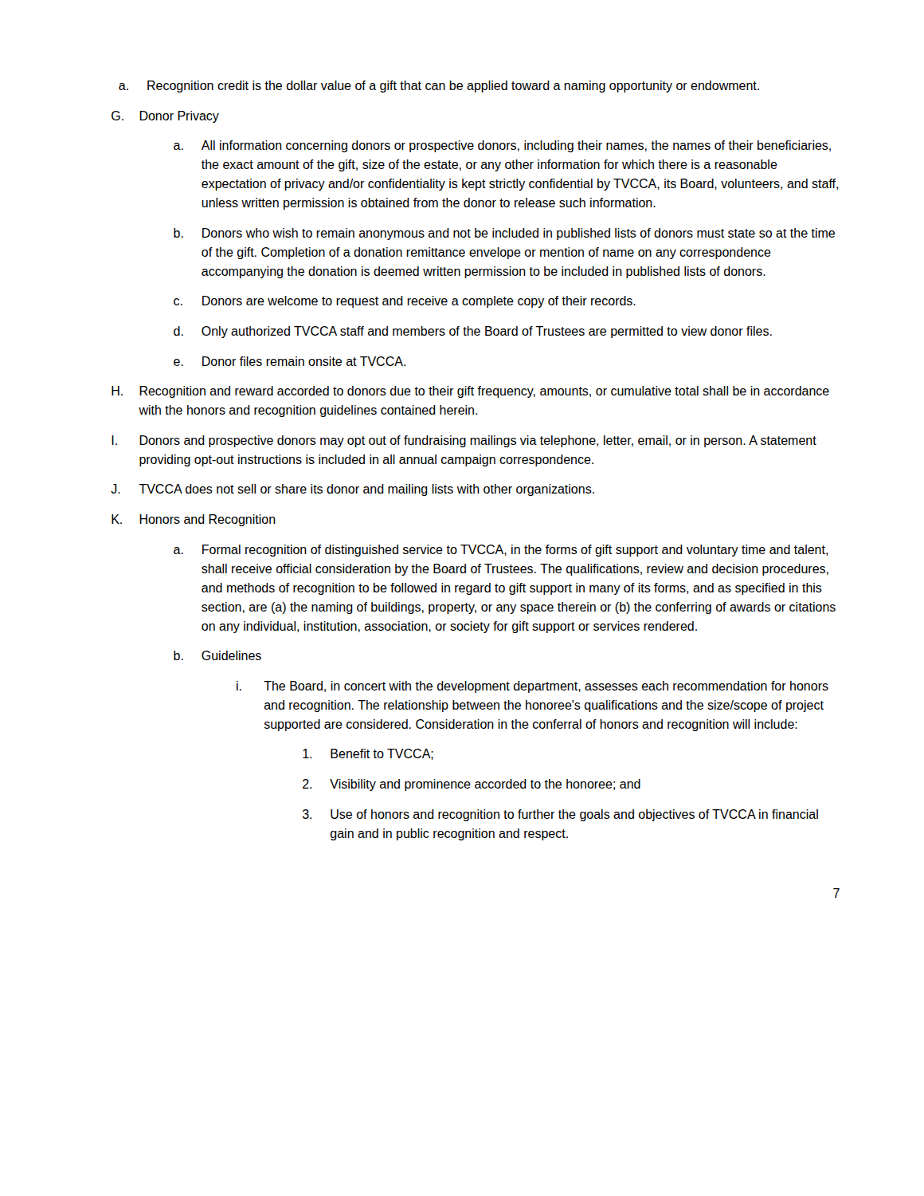a. Recognition credit is the dollar value of a gift that can be applied toward a naming opportunity or endowment.
G. Donor Privacy
a. All information concerning donors or prospective donors, including their names, the names of their beneficiaries, the exact amount of the gift, size of the estate, or any other information for which there is a reasonable expectation of privacy and/or confidentiality is kept strictly confidential by TVCCA, its Board, volunteers, and staff, unless written permission is obtained from the donor to release such information.
b. Donors who wish to remain anonymous and not be included in published lists of donors must state so at the time of the gift. Completion of a donation remittance envelope or mention of name on any correspondence accompanying the donation is deemed written permission to be included in published lists of donors.
c. Donors are welcome to request and receive a complete copy of their records.
d. Only authorized TVCCA staff and members of the Board of Trustees are permitted to view donor files.
e. Donor files remain onsite at TVCCA.
H. Recognition and reward accorded to donors due to their gift frequency, amounts, or cumulative total shall be in accordance with the honors and recognition guidelines contained herein.
I. Donors and prospective donors may opt out of fundraising mailings via telephone, letter, email, or in person. A statement providing opt-out instructions is included in all annual campaign correspondence.
J. TVCCA does not sell or share its donor and mailing lists with other organizations.
K. Honors and Recognition
a. Formal recognition of distinguished service to TVCCA, in the forms of gift support and voluntary time and talent, shall receive official consideration by the Board of Trustees. The qualifications, review and decision procedures, and methods of recognition to be followed in regard to gift support in many of its forms, and as specified in this section, are (a) the naming of buildings, property, or any space therein or (b) the conferring of awards or citations on any individual, institution, association, or society for gift support or services rendered.
b. Guidelines
i. The Board, in concert with the development department, assesses each recommendation for honors and recognition. The relationship between the honoree's qualifications and the size/scope of project supported are considered. Consideration in the conferral of honors and recognition will include:
1. Benefit to TVCCA;
2. Visibility and prominence accorded to the honoree; and
3. Use of honors and recognition to further the goals and objectives of TVCCA in financial gain and in public recognition and respect.
7